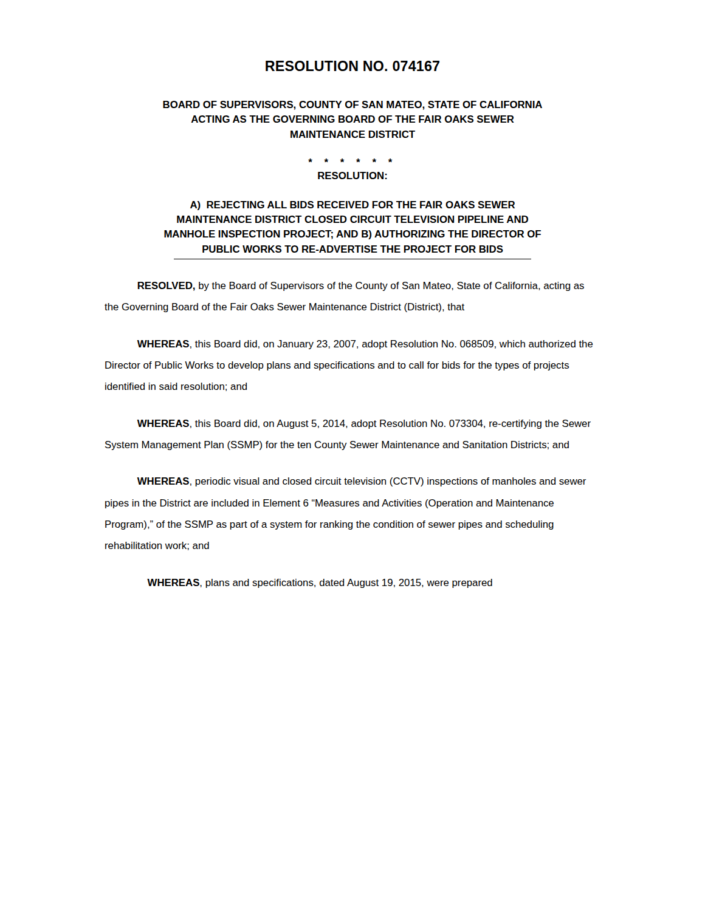RESOLUTION NO. 074167
Board of Supervisors, County of San Mateo, State of California
Acting as the Governing Board of the Fair Oaks Sewer
Maintenance District
* * * * * *
RESOLUTION:
A) Rejecting all bids received for the Fair Oaks Sewer
Maintenance District Closed Circuit Television Pipeline and
Manhole Inspection Project; and B) Authorizing the Director of
Public Works to re-advertise the project for bids
RESOLVED, by the Board of Supervisors of the County of San Mateo, State of California, acting as the Governing Board of the Fair Oaks Sewer Maintenance District (District), that
WHEREAS, this Board did, on January 23, 2007, adopt Resolution No. 068509, which authorized the Director of Public Works to develop plans and specifications and to call for bids for the types of projects identified in said resolution; and
WHEREAS, this Board did, on August 5, 2014, adopt Resolution No. 073304, re-certifying the Sewer System Management Plan (SSMP) for the ten County Sewer Maintenance and Sanitation Districts; and
WHEREAS, periodic visual and closed circuit television (CCTV) inspections of manholes and sewer pipes in the District are included in Element 6 “Measures and Activities (Operation and Maintenance Program),” of the SSMP as part of a system for ranking the condition of sewer pipes and scheduling rehabilitation work; and
WHEREAS, plans and specifications, dated August 19, 2015, were prepared